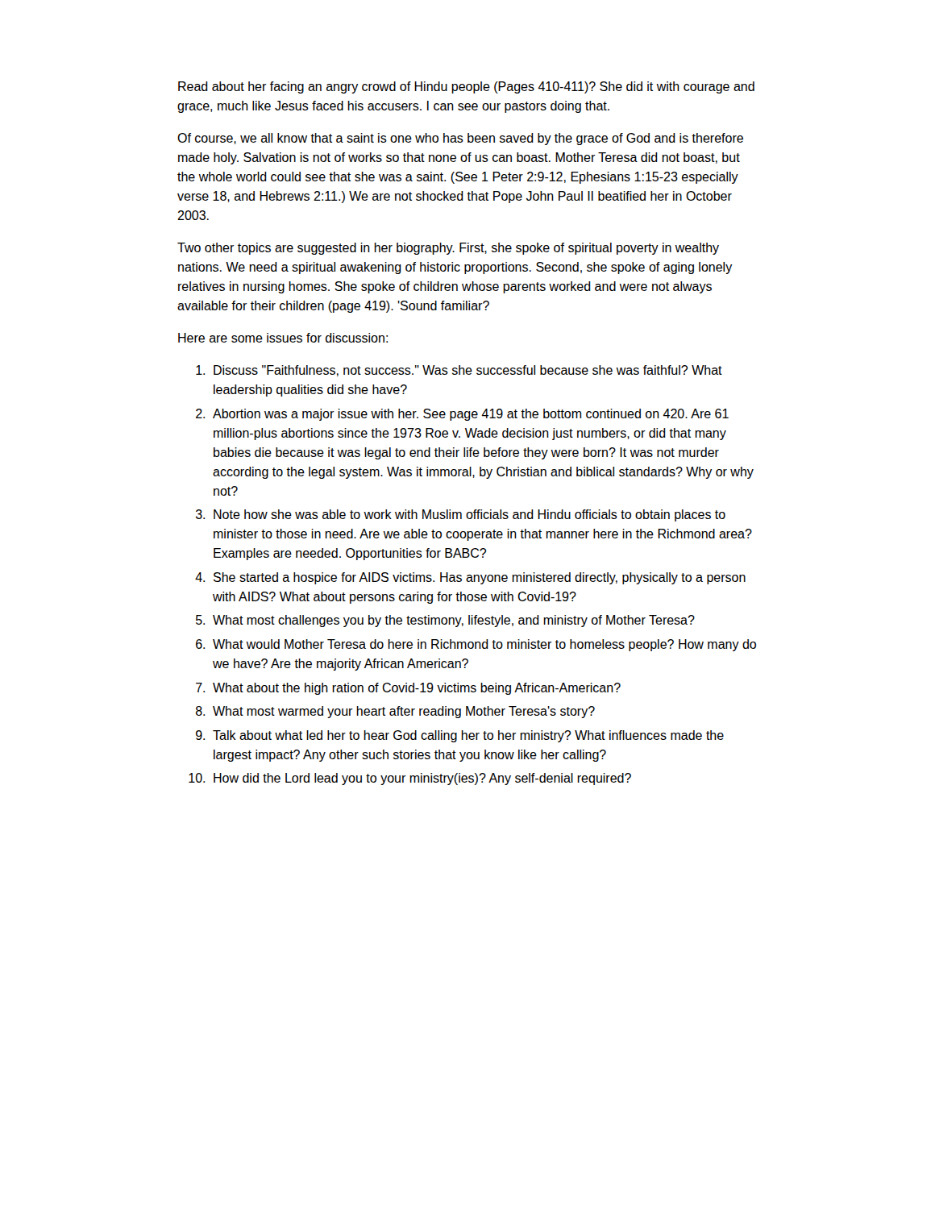Read about her facing an angry crowd of Hindu people (Pages 410-411)? She did it with courage and grace, much like Jesus faced his accusers. I can see our pastors doing that.
Of course, we all know that a saint is one who has been saved by the grace of God and is therefore made holy. Salvation is not of works so that none of us can boast. Mother Teresa did not boast, but the whole world could see that she was a saint. (See 1 Peter 2:9-12, Ephesians 1:15-23 especially verse 18, and Hebrews 2:11.) We are not shocked that Pope John Paul II beatified her in October 2003.
Two other topics are suggested in her biography. First, she spoke of spiritual poverty in wealthy nations. We need a spiritual awakening of historic proportions. Second, she spoke of aging lonely relatives in nursing homes. She spoke of children whose parents worked and were not always available for their children (page 419). 'Sound familiar?
Here are some issues for discussion:
Discuss "Faithfulness, not success." Was she successful because she was faithful? What leadership qualities did she have?
Abortion was a major issue with her. See page 419 at the bottom continued on 420. Are 61 million-plus abortions since the 1973 Roe v. Wade decision just numbers, or did that many babies die because it was legal to end their life before they were born? It was not murder according to the legal system. Was it immoral, by Christian and biblical standards? Why or why not?
Note how she was able to work with Muslim officials and Hindu officials to obtain places to minister to those in need. Are we able to cooperate in that manner here in the Richmond area? Examples are needed. Opportunities for BABC?
She started a hospice for AIDS victims. Has anyone ministered directly, physically to a person with AIDS? What about persons caring for those with Covid-19?
What most challenges you by the testimony, lifestyle, and ministry of Mother Teresa?
What would Mother Teresa do here in Richmond to minister to homeless people? How many do we have? Are the majority African American?
What about the high ration of Covid-19 victims being African-American?
What most warmed your heart after reading Mother Teresa's story?
Talk about what led her to hear God calling her to her ministry? What influences made the largest impact? Any other such stories that you know like her calling?
How did the Lord lead you to your ministry(ies)? Any self-denial required?